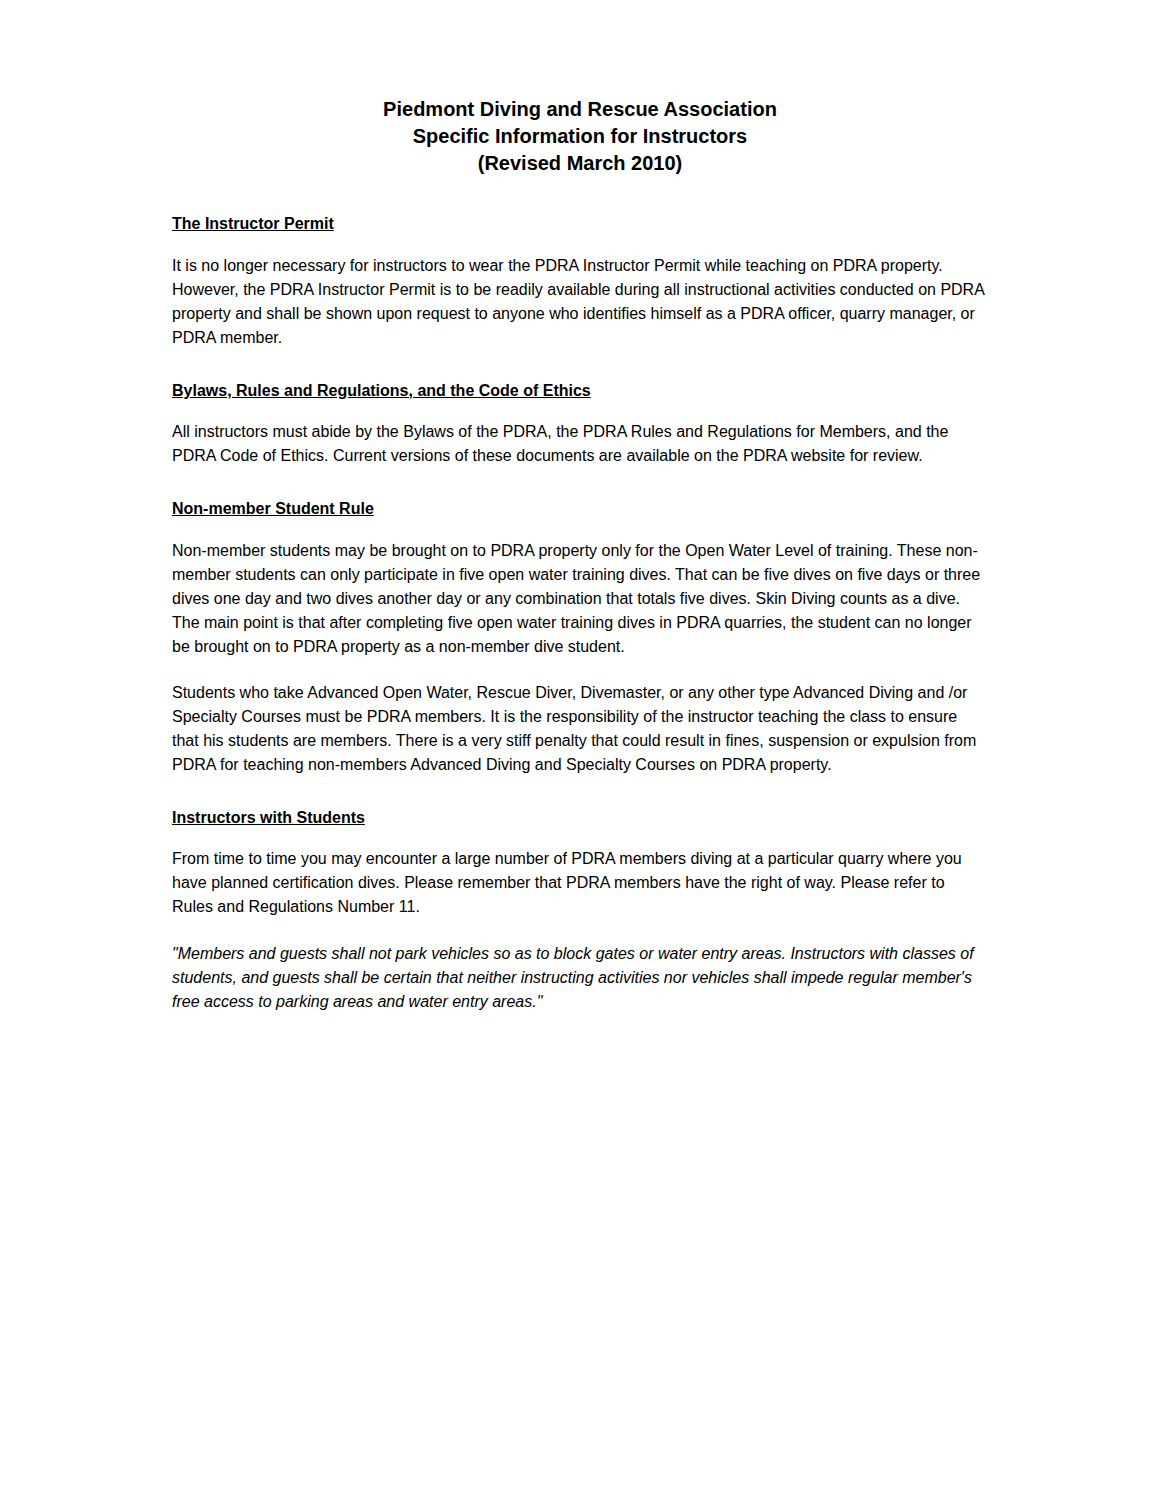Piedmont Diving and Rescue Association
Specific Information for Instructors
(Revised March 2010)
The Instructor Permit
It is no longer necessary for instructors to wear the PDRA Instructor Permit while teaching on PDRA property. However, the PDRA Instructor Permit is to be readily available during all instructional activities conducted on PDRA property and shall be shown upon request to anyone who identifies himself as a PDRA officer, quarry manager, or PDRA member.
Bylaws, Rules and Regulations, and the Code of Ethics
All instructors must abide by the Bylaws of the PDRA, the PDRA Rules and Regulations for Members, and the PDRA Code of Ethics. Current versions of these documents are available on the PDRA website for review.
Non-member Student Rule
Non-member students may be brought on to PDRA property only for the Open Water Level of training. These non-member students can only participate in five open water training dives. That can be five dives on five days or three dives one day and two dives another day or any combination that totals five dives. Skin Diving counts as a dive. The main point is that after completing five open water training dives in PDRA quarries, the student can no longer be brought on to PDRA property as a non-member dive student.
Students who take Advanced Open Water, Rescue Diver, Divemaster, or any other type Advanced Diving and /or Specialty Courses must be PDRA members. It is the responsibility of the instructor teaching the class to ensure that his students are members. There is a very stiff penalty that could result in fines, suspension or expulsion from PDRA for teaching non-members Advanced Diving and Specialty Courses on PDRA property.
Instructors with Students
From time to time you may encounter a large number of PDRA members diving at a particular quarry where you have planned certification dives. Please remember that PDRA members have the right of way. Please refer to Rules and Regulations Number 11.
"Members and guests shall not park vehicles so as to block gates or water entry areas. Instructors with classes of students, and guests shall be certain that neither instructing activities nor vehicles shall impede regular member's free access to parking areas and water entry areas."